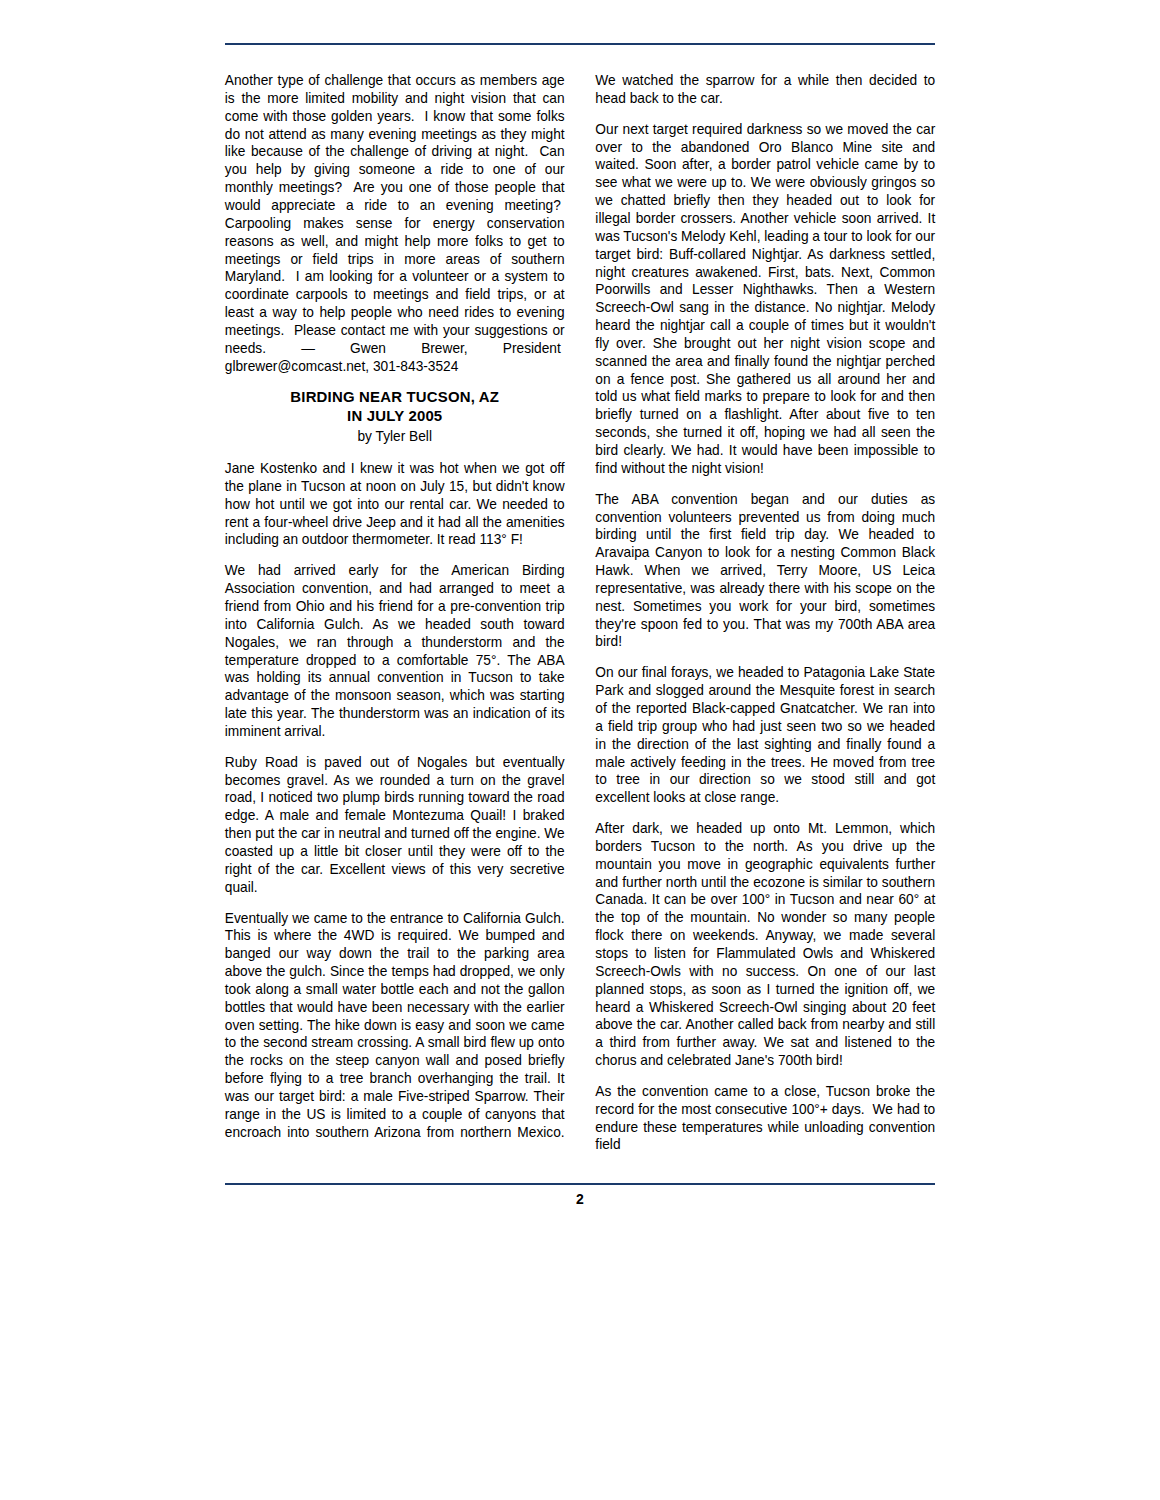Another type of challenge that occurs as members age is the more limited mobility and night vision that can come with those golden years. I know that some folks do not attend as many evening meetings as they might like because of the challenge of driving at night. Can you help by giving someone a ride to one of our monthly meetings? Are you one of those people that would appreciate a ride to an evening meeting? Carpooling makes sense for energy conservation reasons as well, and might help more folks to get to meetings or field trips in more areas of southern Maryland. I am looking for a volunteer or a system to coordinate carpools to meetings and field trips, or at least a way to help people who need rides to evening meetings. Please contact me with your suggestions or needs. — Gwen Brewer, President glbrewer@comcast.net, 301-843-3524
BIRDING NEAR TUCSON, AZ
IN JULY 2005
by Tyler Bell
Jane Kostenko and I knew it was hot when we got off the plane in Tucson at noon on July 15, but didn't know how hot until we got into our rental car. We needed to rent a four-wheel drive Jeep and it had all the amenities including an outdoor thermometer. It read 113° F!
We had arrived early for the American Birding Association convention, and had arranged to meet a friend from Ohio and his friend for a pre-convention trip into California Gulch. As we headed south toward Nogales, we ran through a thunderstorm and the temperature dropped to a comfortable 75°. The ABA was holding its annual convention in Tucson to take advantage of the monsoon season, which was starting late this year. The thunderstorm was an indication of its imminent arrival.
Ruby Road is paved out of Nogales but eventually becomes gravel. As we rounded a turn on the gravel road, I noticed two plump birds running toward the road edge. A male and female Montezuma Quail! I braked then put the car in neutral and turned off the engine. We coasted up a little bit closer until they were off to the right of the car. Excellent views of this very secretive quail.
Eventually we came to the entrance to California Gulch. This is where the 4WD is required. We bumped and banged our way down the trail to the parking area above the gulch. Since the temps had dropped, we only took along a small water bottle each and not the gallon bottles that would have been necessary with the earlier oven setting. The hike down is easy and soon we came to the second stream crossing. A small bird flew up onto the rocks on the steep canyon wall and posed briefly before flying to a tree branch overhanging the trail. It was our target bird: a male Five-striped Sparrow. Their range in the US is limited to a couple of canyons that encroach into southern Arizona from northern Mexico. We watched the sparrow for a while then decided to head back to the car.
Our next target required darkness so we moved the car over to the abandoned Oro Blanco Mine site and waited. Soon after, a border patrol vehicle came by to see what we were up to. We were obviously gringos so we chatted briefly then they headed out to look for illegal border crossers. Another vehicle soon arrived. It was Tucson's Melody Kehl, leading a tour to look for our target bird: Buff-collared Nightjar. As darkness settled, night creatures awakened. First, bats. Next, Common Poorwills and Lesser Nighthawks. Then a Western Screech-Owl sang in the distance. No nightjar. Melody heard the nightjar call a couple of times but it wouldn't fly over. She brought out her night vision scope and scanned the area and finally found the nightjar perched on a fence post. She gathered us all around her and told us what field marks to prepare to look for and then briefly turned on a flashlight. After about five to ten seconds, she turned it off, hoping we had all seen the bird clearly. We had. It would have been impossible to find without the night vision!
The ABA convention began and our duties as convention volunteers prevented us from doing much birding until the first field trip day. We headed to Aravaipa Canyon to look for a nesting Common Black Hawk. When we arrived, Terry Moore, US Leica representative, was already there with his scope on the nest. Sometimes you work for your bird, sometimes they're spoon fed to you. That was my 700th ABA area bird!
On our final forays, we headed to Patagonia Lake State Park and slogged around the Mesquite forest in search of the reported Black-capped Gnatcatcher. We ran into a field trip group who had just seen two so we headed in the direction of the last sighting and finally found a male actively feeding in the trees. He moved from tree to tree in our direction so we stood still and got excellent looks at close range.
After dark, we headed up onto Mt. Lemmon, which borders Tucson to the north. As you drive up the mountain you move in geographic equivalents further and further north until the ecozone is similar to southern Canada. It can be over 100° in Tucson and near 60° at the top of the mountain. No wonder so many people flock there on weekends. Anyway, we made several stops to listen for Flammulated Owls and Whiskered Screech-Owls with no success. On one of our last planned stops, as soon as I turned the ignition off, we heard a Whiskered Screech-Owl singing about 20 feet above the car. Another called back from nearby and still a third from further away. We sat and listened to the chorus and celebrated Jane's 700th bird!
As the convention came to a close, Tucson broke the record for the most consecutive 100°+ days. We had to endure these temperatures while unloading convention field
2